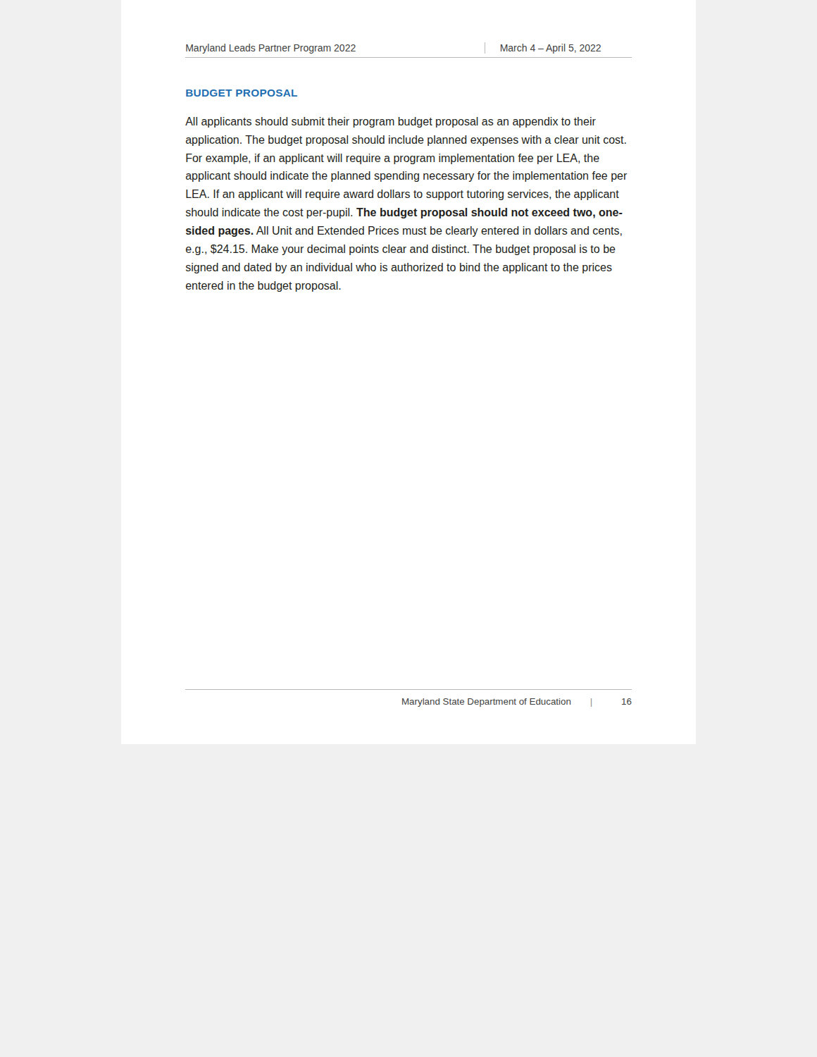Maryland Leads Partner Program 2022
March 4 – April 5, 2022
Budget Proposal
All applicants should submit their program budget proposal as an appendix to their application. The budget proposal should include planned expenses with a clear unit cost. For example, if an applicant will require a program implementation fee per LEA, the applicant should indicate the planned spending necessary for the implementation fee per LEA. If an applicant will require award dollars to support tutoring services, the applicant should indicate the cost per-pupil. The budget proposal should not exceed two, one-sided pages. All Unit and Extended Prices must be clearly entered in dollars and cents, e.g., $24.15. Make your decimal points clear and distinct. The budget proposal is to be signed and dated by an individual who is authorized to bind the applicant to the prices entered in the budget proposal.
Maryland State Department of Education | 16